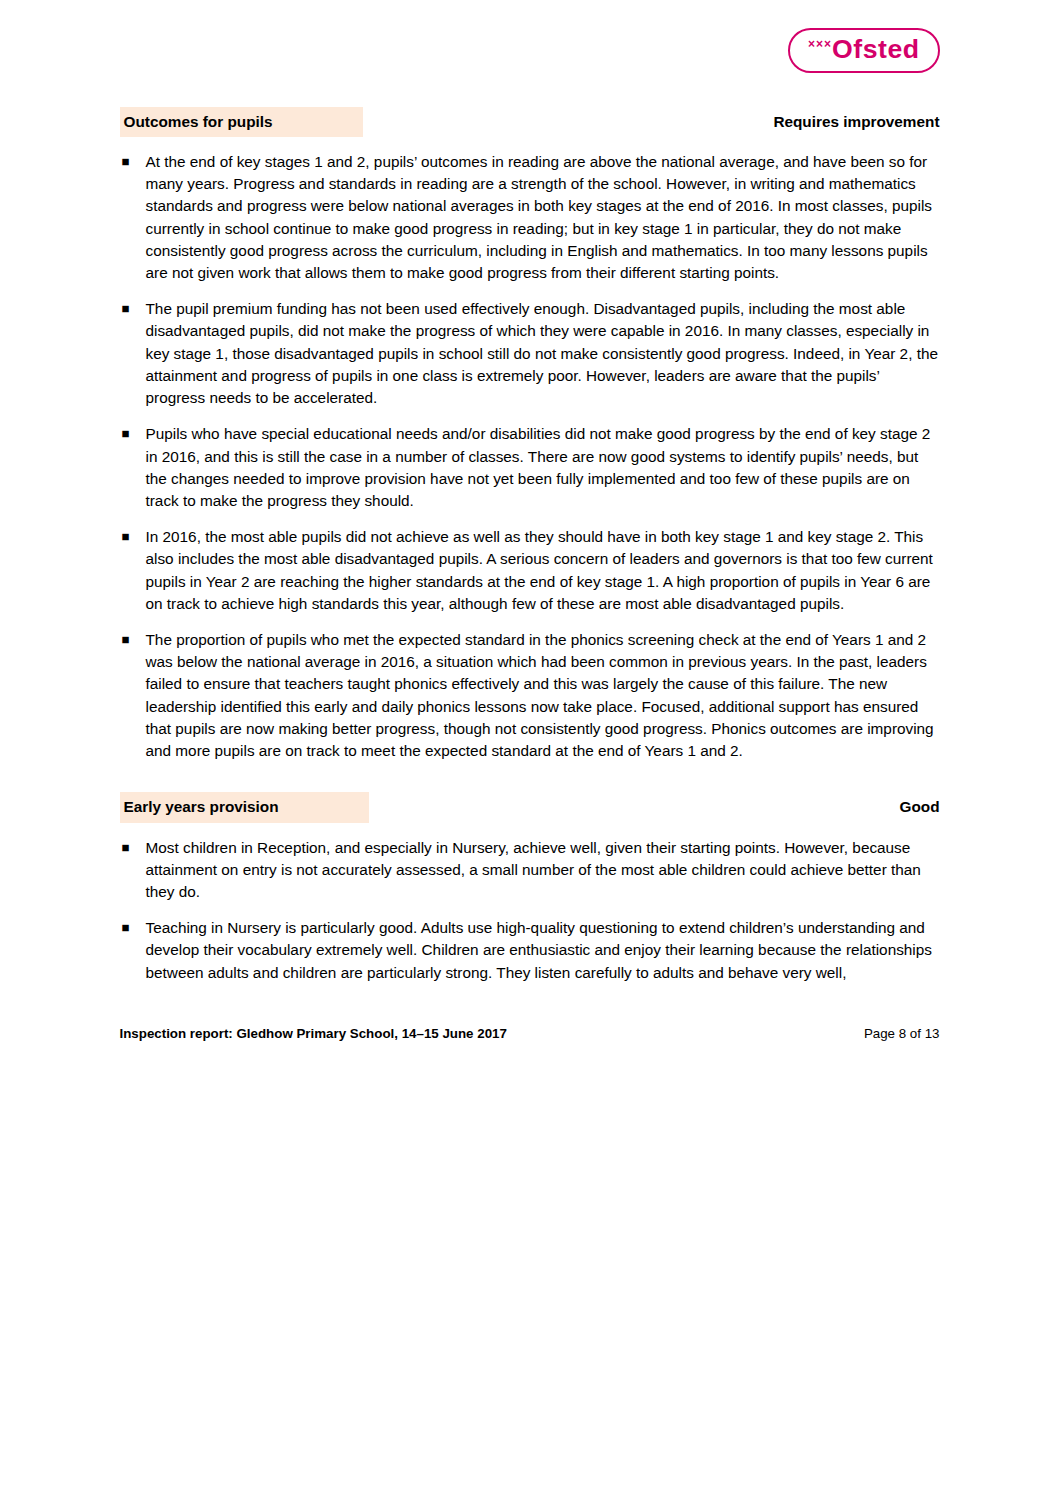×××Ofsted
Outcomes for pupils
Requires improvement
At the end of key stages 1 and 2, pupils’ outcomes in reading are above the national average, and have been so for many years. Progress and standards in reading are a strength of the school. However, in writing and mathematics standards and progress were below national averages in both key stages at the end of 2016. In most classes, pupils currently in school continue to make good progress in reading; but in key stage 1 in particular, they do not make consistently good progress across the curriculum, including in English and mathematics. In too many lessons pupils are not given work that allows them to make good progress from their different starting points.
The pupil premium funding has not been used effectively enough. Disadvantaged pupils, including the most able disadvantaged pupils, did not make the progress of which they were capable in 2016. In many classes, especially in key stage 1, those disadvantaged pupils in school still do not make consistently good progress. Indeed, in Year 2, the attainment and progress of pupils in one class is extremely poor. However, leaders are aware that the pupils’ progress needs to be accelerated.
Pupils who have special educational needs and/or disabilities did not make good progress by the end of key stage 2 in 2016, and this is still the case in a number of classes. There are now good systems to identify pupils’ needs, but the changes needed to improve provision have not yet been fully implemented and too few of these pupils are on track to make the progress they should.
In 2016, the most able pupils did not achieve as well as they should have in both key stage 1 and key stage 2. This also includes the most able disadvantaged pupils. A serious concern of leaders and governors is that too few current pupils in Year 2 are reaching the higher standards at the end of key stage 1. A high proportion of pupils in Year 6 are on track to achieve high standards this year, although few of these are most able disadvantaged pupils.
The proportion of pupils who met the expected standard in the phonics screening check at the end of Years 1 and 2 was below the national average in 2016, a situation which had been common in previous years. In the past, leaders failed to ensure that teachers taught phonics effectively and this was largely the cause of this failure. The new leadership identified this early and daily phonics lessons now take place. Focused, additional support has ensured that pupils are now making better progress, though not consistently good progress. Phonics outcomes are improving and more pupils are on track to meet the expected standard at the end of Years 1 and 2.
Early years provision
Good
Most children in Reception, and especially in Nursery, achieve well, given their starting points. However, because attainment on entry is not accurately assessed, a small number of the most able children could achieve better than they do.
Teaching in Nursery is particularly good. Adults use high-quality questioning to extend children’s understanding and develop their vocabulary extremely well. Children are enthusiastic and enjoy their learning because the relationships between adults and children are particularly strong. They listen carefully to adults and behave very well,
Inspection report: Gledhow Primary School, 14–15 June 2017
Page 8 of 13